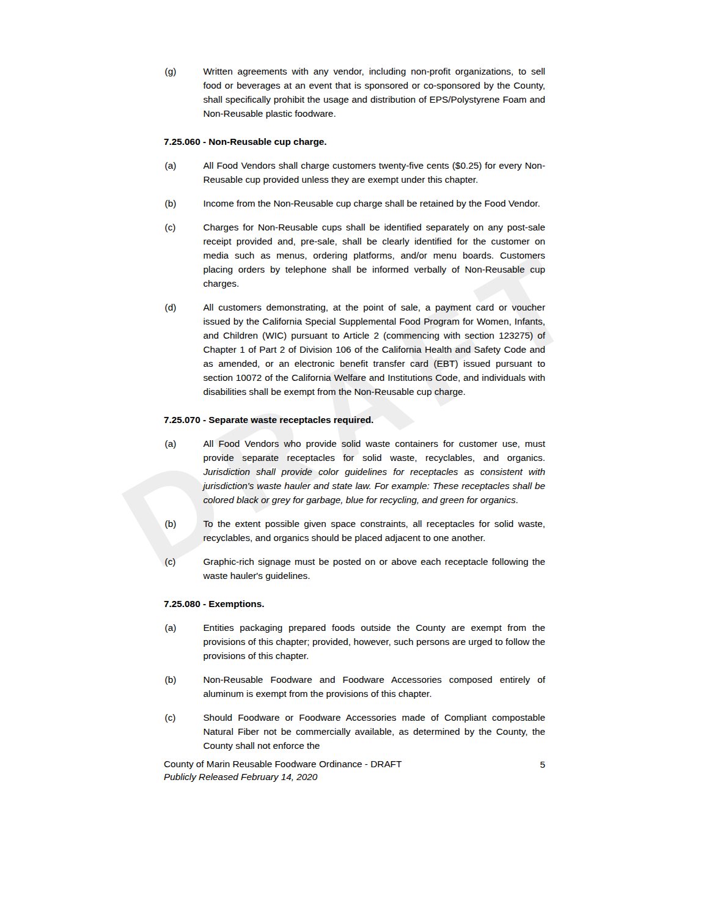DRAFT
(g)
Written agreements with any vendor, including non-profit organizations, to sell food or beverages at an event that is sponsored or co-sponsored by the County, shall specifically prohibit the usage and distribution of EPS/Polystyrene Foam and Non-Reusable plastic foodware.
7.25.060 - Non-Reusable cup charge.
(a)
All Food Vendors shall charge customers twenty-five cents ($0.25) for every Non-Reusable cup provided unless they are exempt under this chapter.
(b)
Income from the Non-Reusable cup charge shall be retained by the Food Vendor.
(c)
Charges for Non-Reusable cups shall be identified separately on any post-sale receipt provided and, pre-sale, shall be clearly identified for the customer on media such as menus, ordering platforms, and/or menu boards. Customers placing orders by telephone shall be informed verbally of Non-Reusable cup charges.
(d)
All customers demonstrating, at the point of sale, a payment card or voucher issued by the California Special Supplemental Food Program for Women, Infants, and Children (WIC) pursuant to Article 2 (commencing with section 123275) of Chapter 1 of Part 2 of Division 106 of the California Health and Safety Code and as amended, or an electronic benefit transfer card (EBT) issued pursuant to section 10072 of the California Welfare and Institutions Code, and individuals with disabilities shall be exempt from the Non-Reusable cup charge.
7.25.070 - Separate waste receptacles required.
(a)
All Food Vendors who provide solid waste containers for customer use, must provide separate receptacles for solid waste, recyclables, and organics. Jurisdiction shall provide color guidelines for receptacles as consistent with jurisdiction's waste hauler and state law. For example: These receptacles shall be colored black or grey for garbage, blue for recycling, and green for organics.
(b)
To the extent possible given space constraints, all receptacles for solid waste, recyclables, and organics should be placed adjacent to one another.
(c)
Graphic-rich signage must be posted on or above each receptacle following the waste hauler's guidelines.
7.25.080 - Exemptions.
(a)
Entities packaging prepared foods outside the County are exempt from the provisions of this chapter; provided, however, such persons are urged to follow the provisions of this chapter.
(b)
Non-Reusable Foodware and Foodware Accessories composed entirely of aluminum is exempt from the provisions of this chapter.
(c)
Should Foodware or Foodware Accessories made of Compliant compostable Natural Fiber not be commercially available, as determined by the County, the County shall not enforce the
County of Marin Reusable Foodware Ordinance - DRAFT
Publicly Released February 14, 2020
5